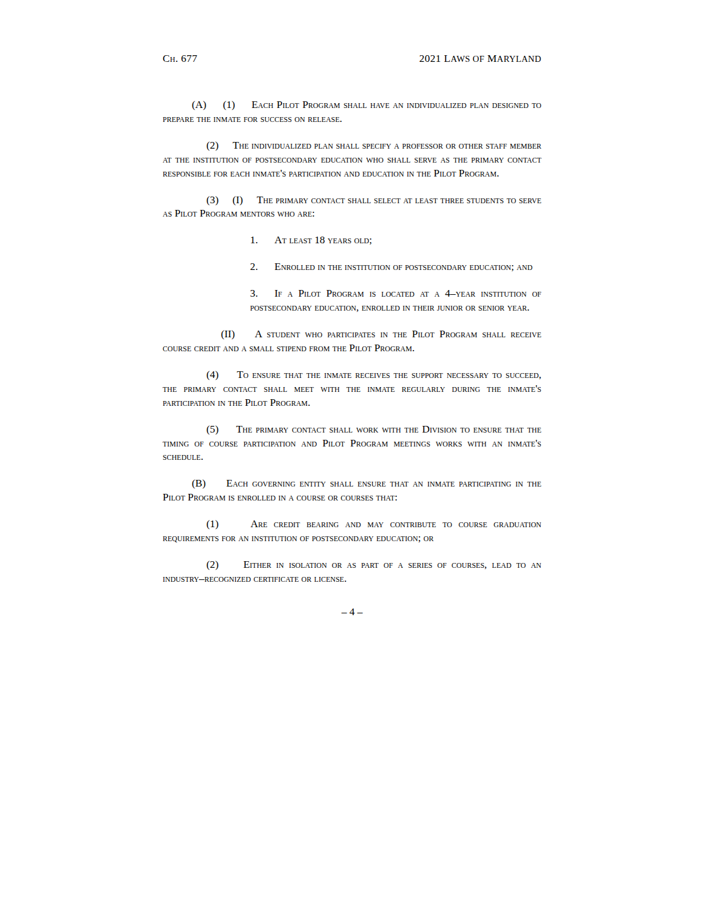Ch. 677
2021 LAWS OF MARYLAND
(A) (1) Each Pilot Program shall have an individualized plan designed to prepare the inmate for success on release.
(2) The individualized plan shall specify a professor or other staff member at the institution of postsecondary education who shall serve as the primary contact responsible for each inmate's participation and education in the Pilot Program.
(3) (I) The primary contact shall select at least three students to serve as Pilot Program mentors who are:
1. At least 18 years old;
2. Enrolled in the institution of postsecondary education; and
3. If a Pilot Program is located at a 4–year institution of postsecondary education, enrolled in their junior or senior year.
(II) A student who participates in the Pilot Program shall receive course credit and a small stipend from the Pilot Program.
(4) To ensure that the inmate receives the support necessary to succeed, the primary contact shall meet with the inmate regularly during the inmate's participation in the Pilot Program.
(5) The primary contact shall work with the Division to ensure that the timing of course participation and Pilot Program meetings works with an inmate's schedule.
(B) Each governing entity shall ensure that an inmate participating in the Pilot Program is enrolled in a course or courses that:
(1) Are credit bearing and may contribute to course graduation requirements for an institution of postsecondary education; or
(2) Either in isolation or as part of a series of courses, lead to an industry–recognized certificate or license.
– 4 –